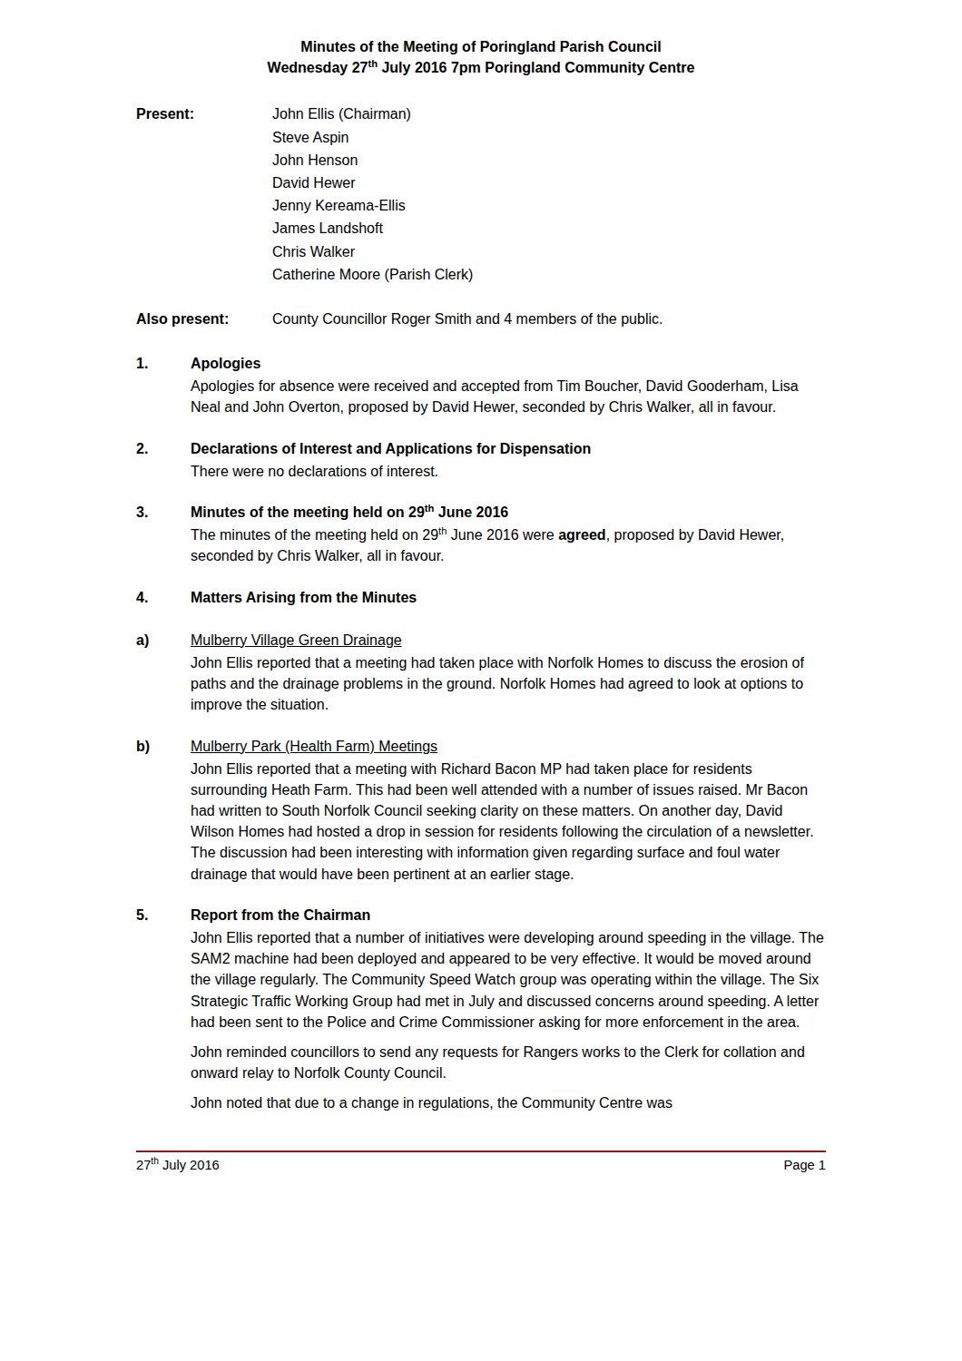Minutes of the Meeting of Poringland Parish Council
Wednesday 27th July 2016 7pm Poringland Community Centre
Present:
John Ellis (Chairman)
Steve Aspin
John Henson
David Hewer
Jenny Kereama-Ellis
James Landshoft
Chris Walker
Catherine Moore (Parish Clerk)
Also present:
County Councillor Roger Smith and 4 members of the public.
1.
Apologies
Apologies for absence were received and accepted from Tim Boucher, David Gooderham, Lisa Neal and John Overton, proposed by David Hewer, seconded by Chris Walker, all in favour.
2.
Declarations of Interest and Applications for Dispensation
There were no declarations of interest.
3.
Minutes of the meeting held on 29th June 2016
The minutes of the meeting held on 29th June 2016 were agreed, proposed by David Hewer, seconded by Chris Walker, all in favour.
4.
Matters Arising from the Minutes
a)
Mulberry Village Green Drainage
John Ellis reported that a meeting had taken place with Norfolk Homes to discuss the erosion of paths and the drainage problems in the ground. Norfolk Homes had agreed to look at options to improve the situation.
b)
Mulberry Park (Health Farm) Meetings
John Ellis reported that a meeting with Richard Bacon MP had taken place for residents surrounding Heath Farm. This had been well attended with a number of issues raised. Mr Bacon had written to South Norfolk Council seeking clarity on these matters. On another day, David Wilson Homes had hosted a drop in session for residents following the circulation of a newsletter. The discussion had been interesting with information given regarding surface and foul water drainage that would have been pertinent at an earlier stage.
5.
Report from the Chairman
John Ellis reported that a number of initiatives were developing around speeding in the village. The SAM2 machine had been deployed and appeared to be very effective. It would be moved around the village regularly. The Community Speed Watch group was operating within the village. The Six Strategic Traffic Working Group had met in July and discussed concerns around speeding. A letter had been sent to the Police and Crime Commissioner asking for more enforcement in the area.
John reminded councillors to send any requests for Rangers works to the Clerk for collation and onward relay to Norfolk County Council.
John noted that due to a change in regulations, the Community Centre was
27th July 2016
Page 1